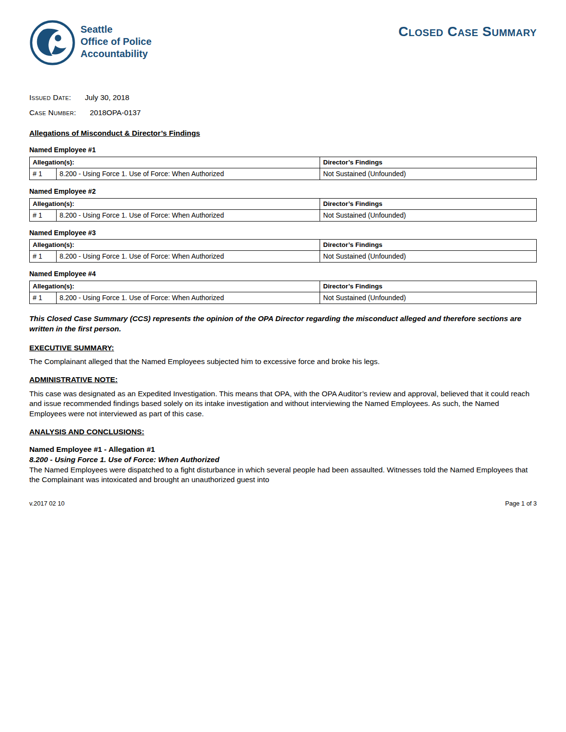Seattle
Office of Police
Accountability
Closed Case Summary
Issued Date: July 30, 2018
Case Number: 2018OPA-0137
Allegations of Misconduct & Director’s Findings
Named Employee #1
| Allegation(s): | Director’s Findings |
| --- | --- |
| # 1 | 8.200 - Using Force 1. Use of Force: When Authorized | Not Sustained (Unfounded) |
Named Employee #2
| Allegation(s): | Director’s Findings |
| --- | --- |
| # 1 | 8.200 - Using Force 1. Use of Force: When Authorized | Not Sustained (Unfounded) |
Named Employee #3
| Allegation(s): | Director’s Findings |
| --- | --- |
| # 1 | 8.200 - Using Force 1. Use of Force: When Authorized | Not Sustained (Unfounded) |
Named Employee #4
| Allegation(s): | Director’s Findings |
| --- | --- |
| # 1 | 8.200 - Using Force 1. Use of Force: When Authorized | Not Sustained (Unfounded) |
This Closed Case Summary (CCS) represents the opinion of the OPA Director regarding the misconduct alleged and therefore sections are written in the first person.
EXECUTIVE SUMMARY:
The Complainant alleged that the Named Employees subjected him to excessive force and broke his legs.
ADMINISTRATIVE NOTE:
This case was designated as an Expedited Investigation. This means that OPA, with the OPA Auditor’s review and approval, believed that it could reach and issue recommended findings based solely on its intake investigation and without interviewing the Named Employees. As such, the Named Employees were not interviewed as part of this case.
ANALYSIS AND CONCLUSIONS:
Named Employee #1 - Allegation #1 8.200 - Using Force 1. Use of Force: When Authorized
The Named Employees were dispatched to a fight disturbance in which several people had been assaulted. Witnesses told the Named Employees that the Complainant was intoxicated and brought an unauthorized guest into
v.2017 02 10
Page 1 of 3